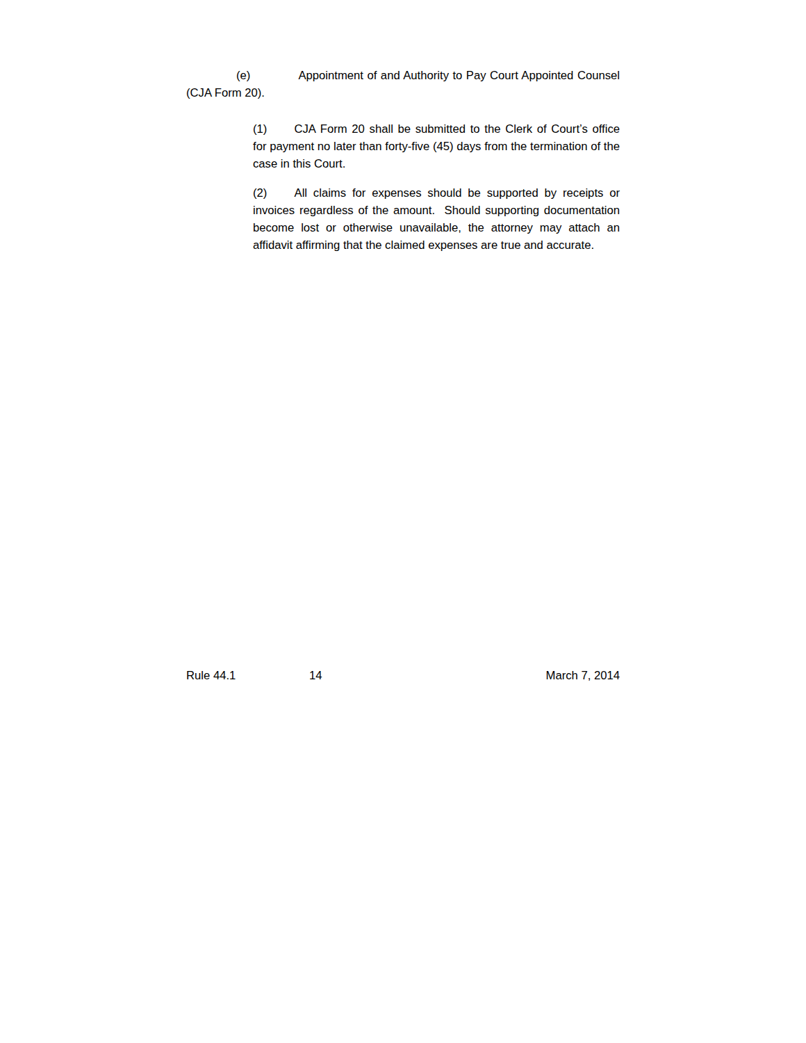(e) Appointment of and Authority to Pay Court Appointed Counsel (CJA Form 20).
(1) CJA Form 20 shall be submitted to the Clerk of Court’s office for payment no later than forty-five (45) days from the termination of the case in this Court.
(2) All claims for expenses should be supported by receipts or invoices regardless of the amount. Should supporting documentation become lost or otherwise unavailable, the attorney may attach an affidavit affirming that the claimed expenses are true and accurate.
Rule 44.1
14
March 7, 2014